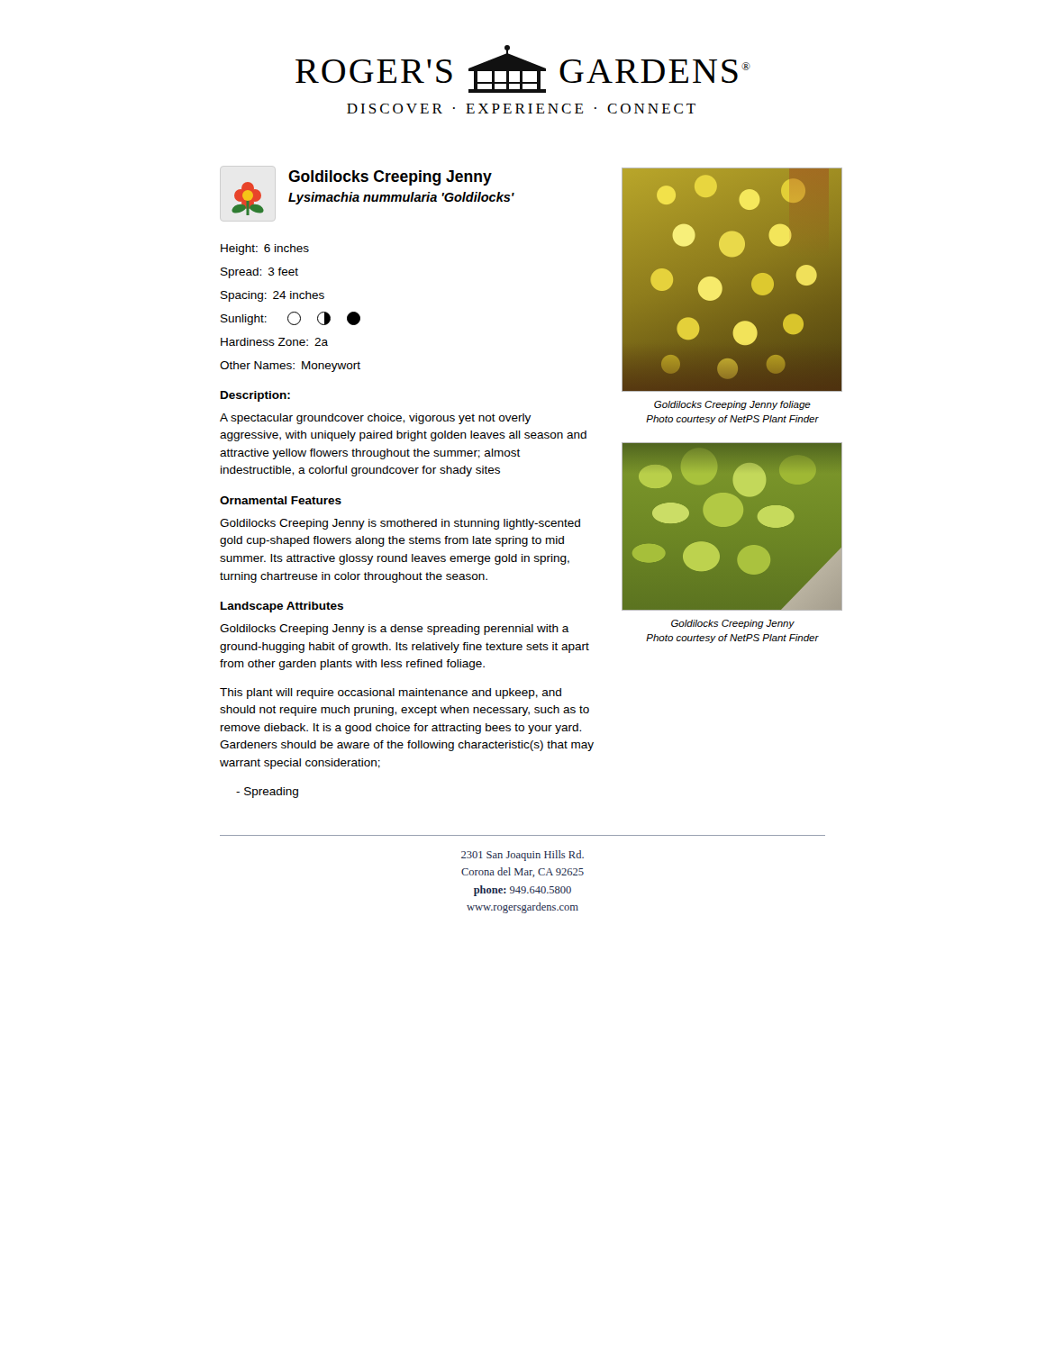Roger's Gardens®
Discover · Experience · Connect
Goldilocks Creeping Jenny
Lysimachia nummularia 'Goldilocks'
Height: 6 inches
Spread: 3 feet
Spacing: 24 inches
Sunlight:
Hardiness Zone: 2a
Other Names: Moneywort
Description:
A spectacular groundcover choice, vigorous yet not overly aggressive, with uniquely paired bright golden leaves all season and attractive yellow flowers throughout the summer; almost indestructible, a colorful groundcover for shady sites
Ornamental Features
Goldilocks Creeping Jenny is smothered in stunning lightly-scented gold cup-shaped flowers along the stems from late spring to mid summer. Its attractive glossy round leaves emerge gold in spring, turning chartreuse in color throughout the season.
Landscape Attributes
Goldilocks Creeping Jenny is a dense spreading perennial with a ground-hugging habit of growth. Its relatively fine texture sets it apart from other garden plants with less refined foliage.
This plant will require occasional maintenance and upkeep, and should not require much pruning, except when necessary, such as to remove dieback. It is a good choice for attracting bees to your yard. Gardeners should be aware of the following characteristic(s) that may warrant special consideration;
- Spreading
Goldilocks Creeping Jenny foliage
Photo courtesy of NetPS Plant Finder
Goldilocks Creeping Jenny
Photo courtesy of NetPS Plant Finder
2301 San Joaquin Hills Rd.
Corona del Mar, CA 92625
phone: 949.640.5800
www.rogersgardens.com